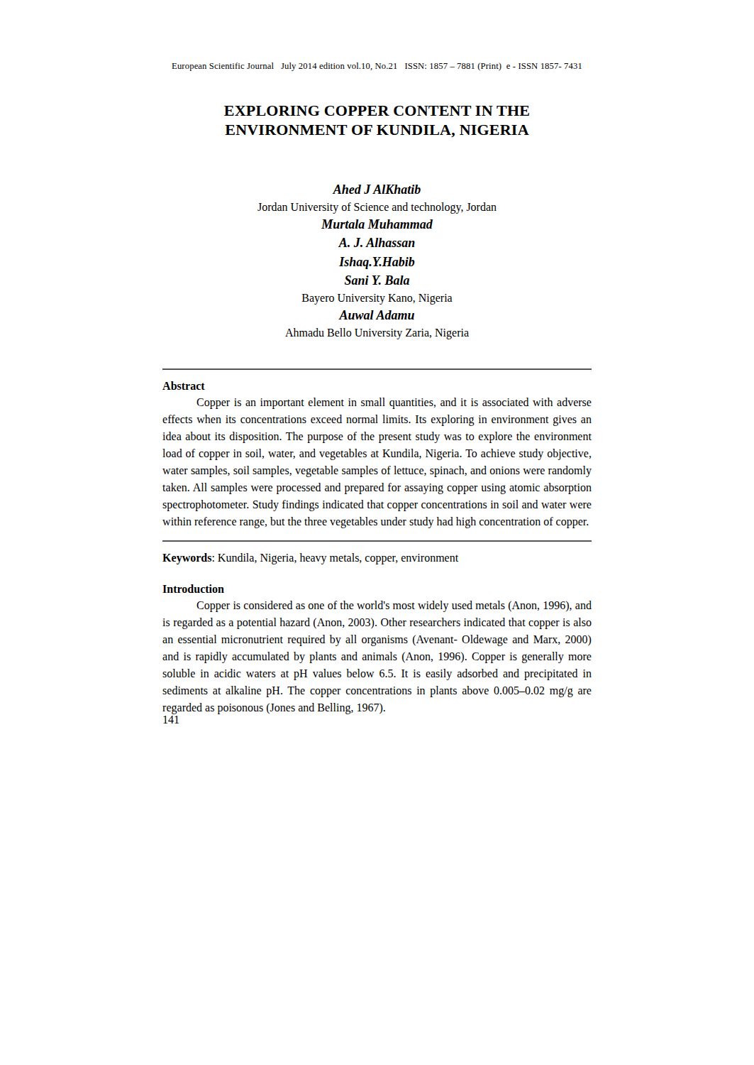European Scientific Journal July 2014 edition vol.10, No.21 ISSN: 1857 – 7881 (Print) e - ISSN 1857- 7431
EXPLORING COPPER CONTENT IN THE
ENVIRONMENT OF KUNDILA, NIGERIA
Ahed J AlKhatib Jordan University of Science and technology, Jordan Murtala Muhammad A. J. Alhassan Ishaq.Y.Habib Sani Y. Bala Bayero University Kano, Nigeria Auwal Adamu Ahmadu Bello University Zaria, Nigeria
Abstract
Copper is an important element in small quantities, and it is associated with adverse effects when its concentrations exceed normal limits. Its exploring in environment gives an idea about its disposition. The purpose of the present study was to explore the environment load of copper in soil, water, and vegetables at Kundila, Nigeria. To achieve study objective, water samples, soil samples, vegetable samples of lettuce, spinach, and onions were randomly taken. All samples were processed and prepared for assaying copper using atomic absorption spectrophotometer. Study findings indicated that copper concentrations in soil and water were within reference range, but the three vegetables under study had high concentration of copper.
Keywords: Kundila, Nigeria, heavy metals, copper, environment
Introduction
Copper is considered as one of the world's most widely used metals (Anon, 1996), and is regarded as a potential hazard (Anon, 2003). Other researchers indicated that copper is also an essential micronutrient required by all organisms (Avenant- Oldewage and Marx, 2000) and is rapidly accumulated by plants and animals (Anon, 1996). Copper is generally more soluble in acidic waters at pH values below 6.5. It is easily adsorbed and precipitated in sediments at alkaline pH. The copper concentrations in plants above 0.005–0.02 mg/g are regarded as poisonous (Jones and Belling, 1967).
141